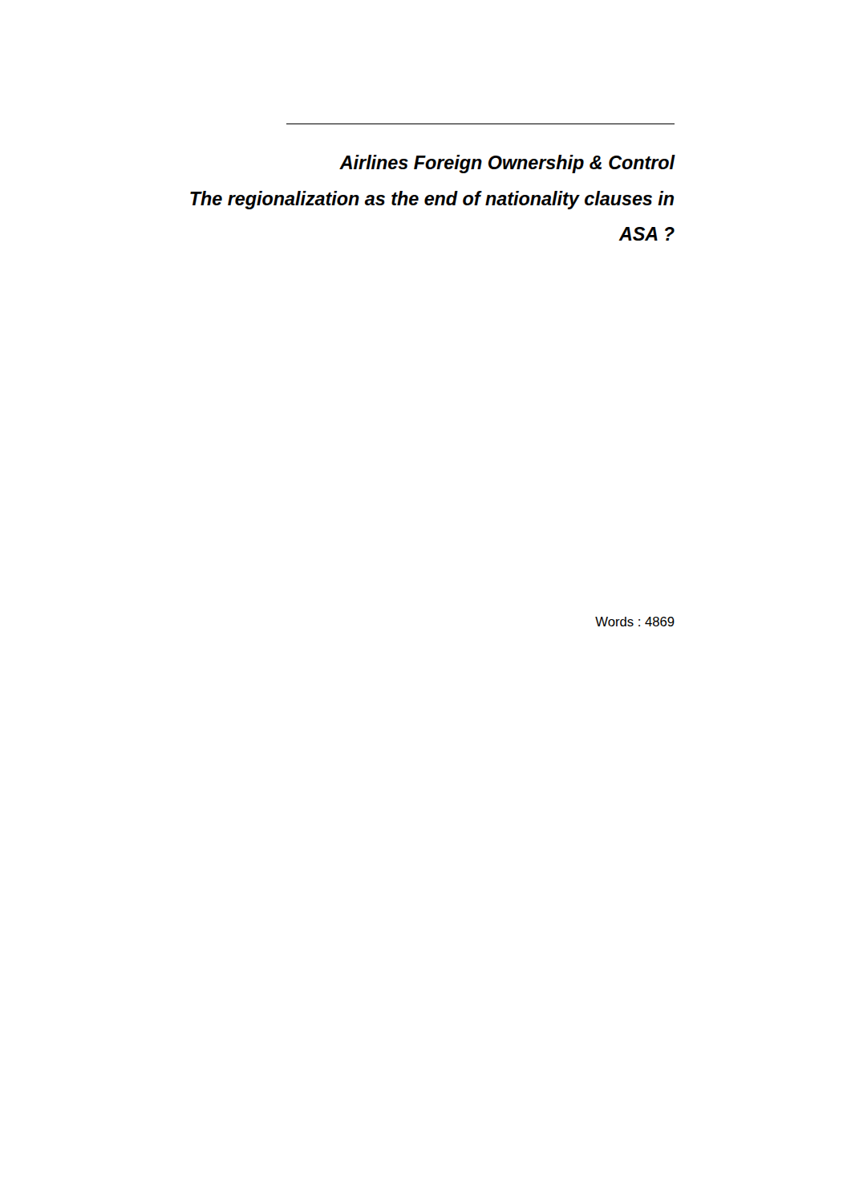Airlines Foreign Ownership & Control
The regionalization as the end of nationality clauses in ASA ?
Words : 4869